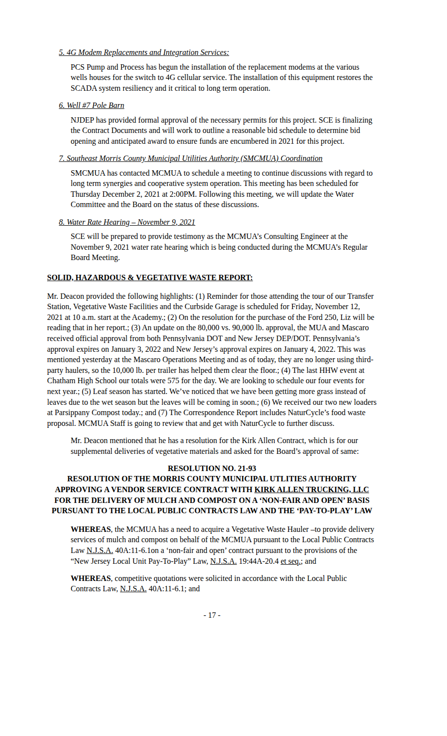5. 4G Modem Replacements and Integration Services:
PCS Pump and Process has begun the installation of the replacement modems at the various wells houses for the switch to 4G cellular service. The installation of this equipment restores the SCADA system resiliency and it critical to long term operation.
6. Well #7 Pole Barn
NJDEP has provided formal approval of the necessary permits for this project. SCE is finalizing the Contract Documents and will work to outline a reasonable bid schedule to determine bid opening and anticipated award to ensure funds are encumbered in 2021 for this project.
7. Southeast Morris County Municipal Utilities Authority (SMCMUA) Coordination
SMCMUA has contacted MCMUA to schedule a meeting to continue discussions with regard to long term synergies and cooperative system operation. This meeting has been scheduled for Thursday December 2, 2021 at 2:00PM. Following this meeting, we will update the Water Committee and the Board on the status of these discussions.
8. Water Rate Hearing – November 9, 2021
SCE will be prepared to provide testimony as the MCMUA’s Consulting Engineer at the November 9, 2021 water rate hearing which is being conducted during the MCMUA’s Regular Board Meeting.
SOLID, HAZARDOUS & VEGETATIVE WASTE REPORT:
Mr. Deacon provided the following highlights: (1) Reminder for those attending the tour of our Transfer Station, Vegetative Waste Facilities and the Curbside Garage is scheduled for Friday, November 12, 2021 at 10 a.m. start at the Academy.; (2) On the resolution for the purchase of the Ford 250, Liz will be reading that in her report.; (3) An update on the 80,000 vs. 90,000 lb. approval, the MUA and Mascaro received official approval from both Pennsylvania DOT and New Jersey DEP/DOT. Pennsylvania’s approval expires on January 3, 2022 and New Jersey’s approval expires on January 4, 2022. This was mentioned yesterday at the Mascaro Operations Meeting and as of today, they are no longer using third-party haulers, so the 10,000 lb. per trailer has helped them clear the floor.; (4) The last HHW event at Chatham High School our totals were 575 for the day. We are looking to schedule our four events for next year.; (5) Leaf season has started. We’ve noticed that we have been getting more grass instead of leaves due to the wet season but the leaves will be coming in soon.; (6) We received our two new loaders at Parsippany Compost today.; and (7) The Correspondence Report includes NaturCycle’s food waste proposal. MCMUA Staff is going to review that and get with NaturCycle to further discuss.
Mr. Deacon mentioned that he has a resolution for the Kirk Allen Contract, which is for our supplemental deliveries of vegetative materials and asked for the Board’s approval of same:
RESOLUTION NO. 21-93
RESOLUTION OF THE MORRIS COUNTY MUNICIPAL UTLITIES AUTHORITY APPROVING A VENDOR SERVICE CONTRACT WITH KIRK ALLEN TRUCKING, LLC FOR THE DELIVERY OF MULCH AND COMPOST ON A ‘NON-FAIR AND OPEN’ BASIS PURSUANT TO THE LOCAL PUBLIC CONTRACTS LAW AND THE ‘PAY-TO-PLAY’ LAW
WHEREAS, the MCMUA has a need to acquire a Vegetative Waste Hauler –to provide delivery services of mulch and compost on behalf of the MCMUA pursuant to the Local Public Contracts Law N.J.S.A. 40A:11-6.1on a ‘non-fair and open’ contract pursuant to the provisions of the “New Jersey Local Unit Pay-To-Play” Law, N.J.S.A. 19:44A-20.4 et seq.; and
WHEREAS, competitive quotations were solicited in accordance with the Local Public Contracts Law, N.J.S.A. 40A:11-6.1; and
- 17 -